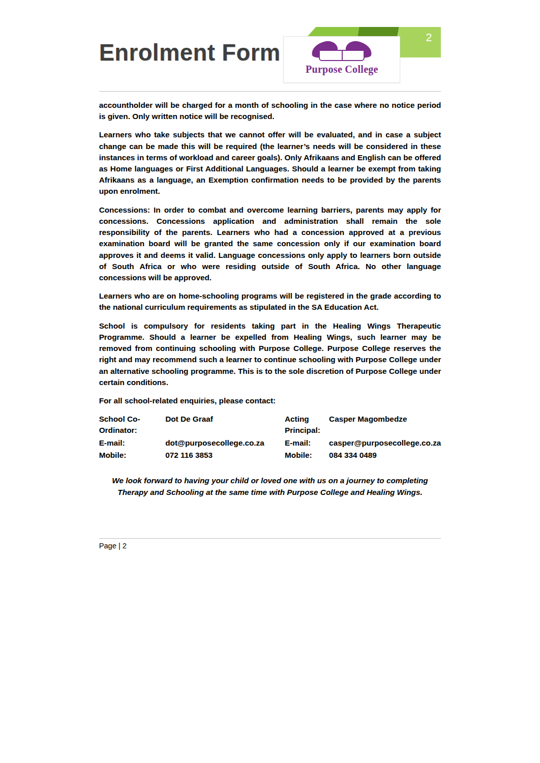Enrolment Form
2
Purpose College
accountholder will be charged for a month of schooling in the case where no notice period is given. Only written notice will be recognised.
Learners who take subjects that we cannot offer will be evaluated, and in case a subject change can be made this will be required (the learner’s needs will be considered in these instances in terms of workload and career goals). Only Afrikaans and English can be offered as Home languages or First Additional Languages. Should a learner be exempt from taking Afrikaans as a language, an Exemption confirmation needs to be provided by the parents upon enrolment.
Concessions: In order to combat and overcome learning barriers, parents may apply for concessions. Concessions application and administration shall remain the sole responsibility of the parents. Learners who had a concession approved at a previous examination board will be granted the same concession only if our examination board approves it and deems it valid. Language concessions only apply to learners born outside of South Africa or who were residing outside of South Africa. No other language concessions will be approved.
Learners who are on home-schooling programs will be registered in the grade according to the national curriculum requirements as stipulated in the SA Education Act.
School is compulsory for residents taking part in the Healing Wings Therapeutic Programme. Should a learner be expelled from Healing Wings, such learner may be removed from continuing schooling with Purpose College. Purpose College reserves the right and may recommend such a learner to continue schooling with Purpose College under an alternative schooling programme. This is to the sole discretion of Purpose College under certain conditions.
For all school-related enquiries, please contact:
| School Co-Ordinator: | Dot De Graaf | Acting Principal: | Casper Magombedze |
| E-mail: | dot@purposecollege.co.za | E-mail: | casper@purposecollege.co.za |
| Mobile: | 072 116 3853 | Mobile: | 084 334 0489 |
We look forward to having your child or loved one with us on a journey to completing Therapy and Schooling at the same time with Purpose College and Healing Wings.
Page | 2